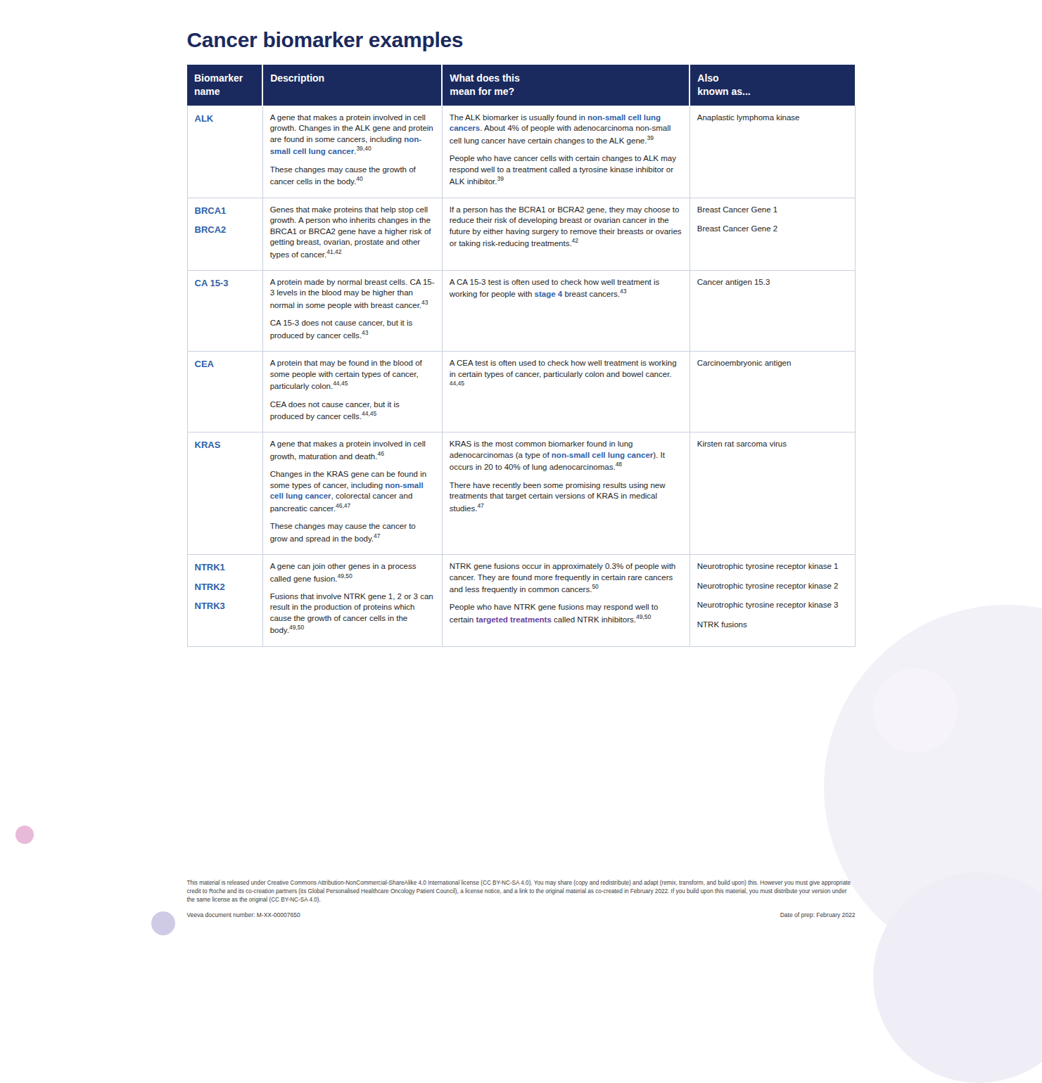Cancer biomarker examples
| Biomarker name | Description | What does this mean for me? | Also known as... |
| --- | --- | --- | --- |
| ALK | A gene that makes a protein involved in cell growth. Changes in the ALK gene and protein are found in some cancers, including non-small cell lung cancer . 39,40 These changes may cause the growth of cancer cells in the body. 40 | The ALK biomarker is usually found in non-small cell lung cancers . About 4% of people with adenocarcinoma non-small cell lung cancer have certain changes to the ALK gene. 39 People who have cancer cells with certain changes to ALK may respond well to a treatment called a tyrosine kinase inhibitor or ALK inhibitor. 39 | Anaplastic lymphoma kinase |
| BRCA1 BRCA2 | Genes that make proteins that help stop cell growth. A person who inherits changes in the BRCA1 or BRCA2 gene have a higher risk of getting breast, ovarian, prostate and other types of cancer. 41,42 | If a person has the BCRA1 or BCRA2 gene, they may choose to reduce their risk of developing breast or ovarian cancer in the future by either having surgery to remove their breasts or ovaries or taking risk-reducing treatments. 42 | Breast Cancer Gene 1 Breast Cancer Gene 2 |
| CA 15-3 | A protein made by normal breast cells. CA 15-3 levels in the blood may be higher than normal in some people with breast cancer. 43 CA 15-3 does not cause cancer, but it is produced by cancer cells. 43 | A CA 15-3 test is often used to check how well treatment is working for people with stage 4 breast cancers. 43 | Cancer antigen 15.3 |
| CEA | A protein that may be found in the blood of some people with certain types of cancer, particularly colon. 44,45 CEA does not cause cancer, but it is produced by cancer cells. 44,45 | A CEA test is often used to check how well treatment is working in certain types of cancer, particularly colon and bowel cancer. 44,45 | Carcinoembryonic antigen |
| KRAS | A gene that makes a protein involved in cell growth, maturation and death. 46 Changes in the KRAS gene can be found in some types of cancer, including non-small cell lung cancer , colorectal cancer and pancreatic cancer. 46,47 These changes may cause the cancer to grow and spread in the body. 47 | KRAS is the most common biomarker found in lung adenocarcinomas (a type of non-small cell lung cancer ). It occurs in 20 to 40% of lung adenocarcinomas. 48 There have recently been some promising results using new treatments that target certain versions of KRAS in medical studies. 47 | Kirsten rat sarcoma virus |
| NTRK1 NTRK2 NTRK3 | A gene can join other genes in a process called gene fusion. 49,50 Fusions that involve NTRK gene 1, 2 or 3 can result in the production of proteins which cause the growth of cancer cells in the body. 49,50 | NTRK gene fusions occur in approximately 0.3% of people with cancer. They are found more frequently in certain rare cancers and less frequently in common cancers. 50 People who have NTRK gene fusions may respond well to certain targeted treatments called NTRK inhibitors. 49,50 | Neurotrophic tyrosine receptor kinase 1 Neurotrophic tyrosine receptor kinase 2 Neurotrophic tyrosine receptor kinase 3 NTRK fusions |
This material is released under Creative Commons Attribution-NonCommercial-ShareAlike 4.0 International license (CC BY-NC-SA 4.0). You may share (copy and redistribute) and adapt (remix, transform, and build upon) this. However you must give appropriate credit to Roche and its co-creation partners (its Global Personalised Healthcare Oncology Patient Council), a license notice, and a link to the original material as co-created in February 2022. If you build upon this material, you must distribute your version under the same license as the original (CC BY-NC-SA 4.0).
Veeva document number: M-XX-00007650 Date of prep: February 2022